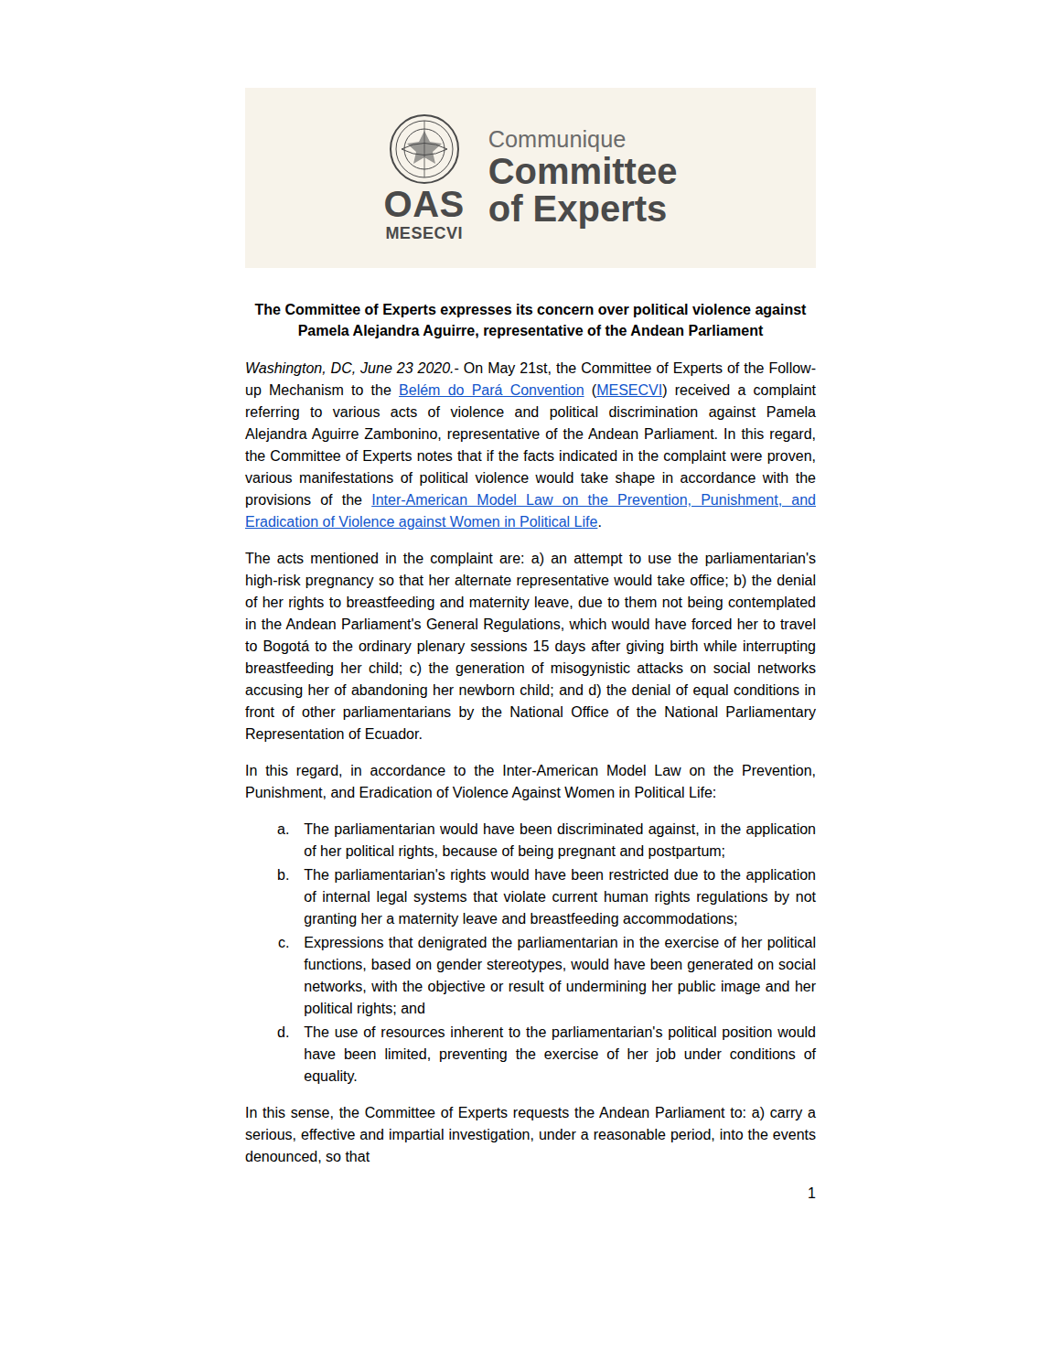OAS
MESECVI
Communique
Committee
of Experts
The Committee of Experts expresses its concern over political violence against Pamela Alejandra Aguirre, representative of the Andean Parliament
Washington, DC, June 23 2020.- On May 21st, the Committee of Experts of the Follow-up Mechanism to the Belém do Pará Convention (MESECVI) received a complaint referring to various acts of violence and political discrimination against Pamela Alejandra Aguirre Zambonino, representative of the Andean Parliament. In this regard, the Committee of Experts notes that if the facts indicated in the complaint were proven, various manifestations of political violence would take shape in accordance with the provisions of the Inter-American Model Law on the Prevention, Punishment, and Eradication of Violence against Women in Political Life.
The acts mentioned in the complaint are: a) an attempt to use the parliamentarian's high-risk pregnancy so that her alternate representative would take office; b) the denial of her rights to breastfeeding and maternity leave, due to them not being contemplated in the Andean Parliament's General Regulations, which would have forced her to travel to Bogotá to the ordinary plenary sessions 15 days after giving birth while interrupting breastfeeding her child; c) the generation of misogynistic attacks on social networks accusing her of abandoning her newborn child; and d) the denial of equal conditions in front of other parliamentarians by the National Office of the National Parliamentary Representation of Ecuador.
In this regard, in accordance to the Inter-American Model Law on the Prevention, Punishment, and Eradication of Violence Against Women in Political Life:
The parliamentarian would have been discriminated against, in the application of her political rights, because of being pregnant and postpartum;
The parliamentarian's rights would have been restricted due to the application of internal legal systems that violate current human rights regulations by not granting her a maternity leave and breastfeeding accommodations;
Expressions that denigrated the parliamentarian in the exercise of her political functions, based on gender stereotypes, would have been generated on social networks, with the objective or result of undermining her public image and her political rights; and
The use of resources inherent to the parliamentarian's political position would have been limited, preventing the exercise of her job under conditions of equality.
In this sense, the Committee of Experts requests the Andean Parliament to: a) carry a serious, effective and impartial investigation, under a reasonable period, into the events denounced, so that
1